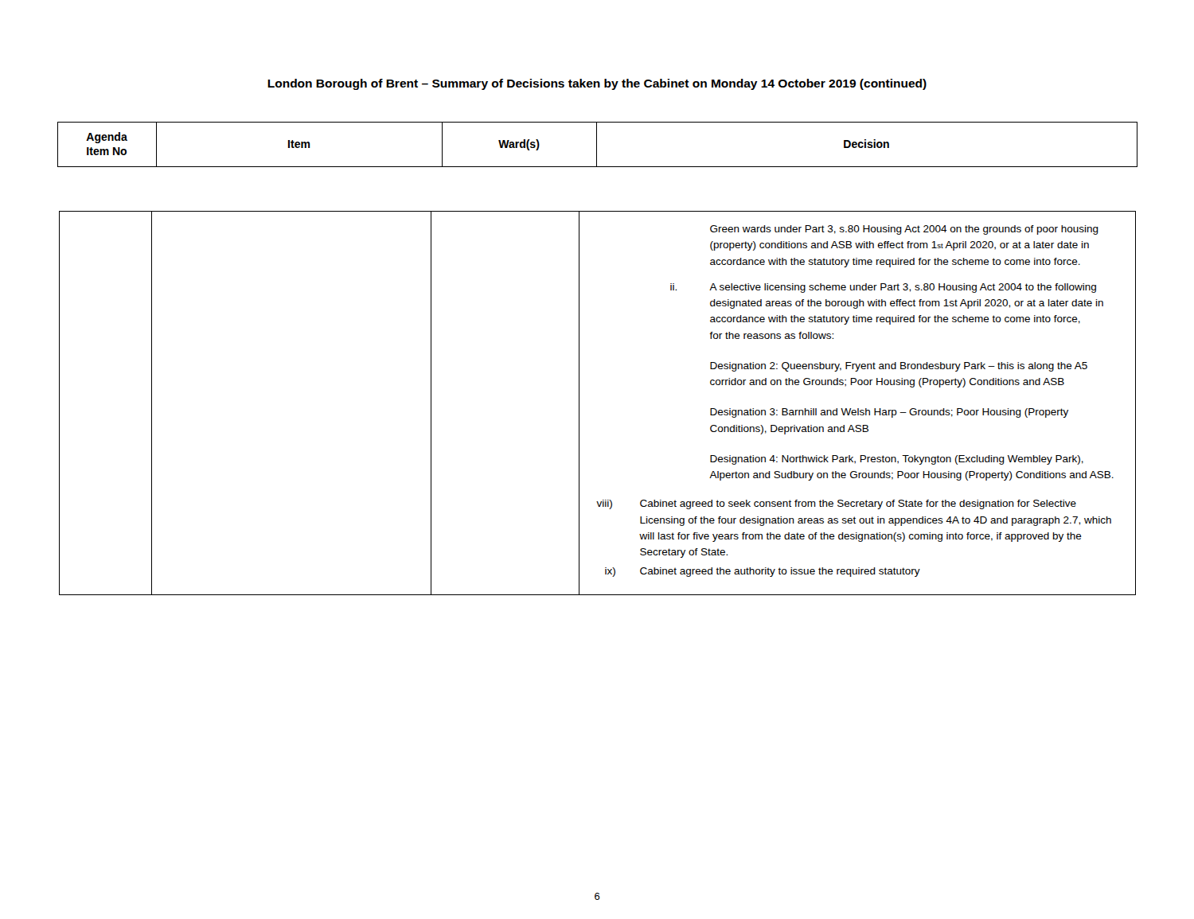London Borough of Brent – Summary of Decisions taken by the Cabinet on Monday 14 October 2019 (continued)
| Agenda Item No | Item | Ward(s) | Decision |
| --- | --- | --- | --- |
| | | | Green wards under Part 3, s.80 Housing Act 2004 on the grounds of poor housing (property) conditions and ASB with effect from 1 st April 2020, or at a later date in accordance with the statutory time required for the scheme to come into force. ii. A selective licensing scheme under Part 3, s.80 Housing Act 2004 to the following designated areas of the borough with effect from 1st April 2020, or at a later date in accordance with the statutory time required for the scheme to come into force, for the reasons as follows: Designation 2: Queensbury, Fryent and Brondesbury Park – this is along the A5 corridor and on the Grounds; Poor Housing (Property) Conditions and ASB Designation 3: Barnhill and Welsh Harp – Grounds; Poor Housing (Property Conditions), Deprivation and ASB Designation 4: Northwick Park, Preston, Tokyngton (Excluding Wembley Park), Alperton and Sudbury on the Grounds; Poor Housing (Property) Conditions and ASB. viii) Cabinet agreed to seek consent from the Secretary of State for the designation for Selective Licensing of the four designation areas as set out in appendices 4A to 4D and paragraph 2.7, which will last for five years from the date of the designation(s) coming into force, if approved by the Secretary of State. ix) Cabinet agreed the authority to issue the required statutory |
6